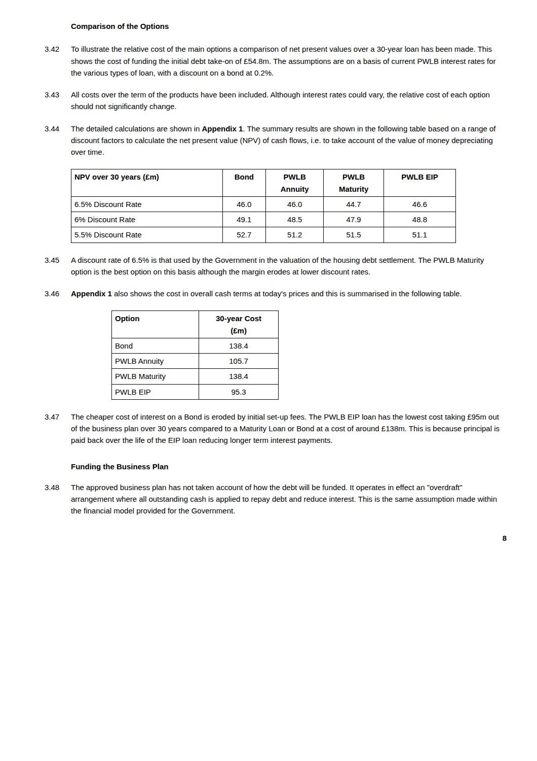Comparison of the Options
3.42
To illustrate the relative cost of the main options a comparison of net present values over a 30-year loan has been made. This shows the cost of funding the initial debt take-on of £54.8m. The assumptions are on a basis of current PWLB interest rates for the various types of loan, with a discount on a bond at 0.2%.
3.43
All costs over the term of the products have been included. Although interest rates could vary, the relative cost of each option should not significantly change.
3.44
The detailed calculations are shown in Appendix 1. The summary results are shown in the following table based on a range of discount factors to calculate the net present value (NPV) of cash flows, i.e. to take account of the value of money depreciating over time.
| NPV over 30 years (£m) | Bond | PWLB Annuity | PWLB Maturity | PWLB EIP |
| --- | --- | --- | --- | --- |
| 6.5% Discount Rate | 46.0 | 46.0 | 44.7 | 46.6 |
| 6% Discount Rate | 49.1 | 48.5 | 47.9 | 48.8 |
| 5.5% Discount Rate | 52.7 | 51.2 | 51.5 | 51.1 |
3.45
A discount rate of 6.5% is that used by the Government in the valuation of the housing debt settlement. The PWLB Maturity option is the best option on this basis although the margin erodes at lower discount rates.
3.46
Appendix 1 also shows the cost in overall cash terms at today's prices and this is summarised in the following table.
| Option | 30-year Cost (£m) |
| --- | --- |
| Bond | 138.4 |
| PWLB Annuity | 105.7 |
| PWLB Maturity | 138.4 |
| PWLB EIP | 95.3 |
3.47
The cheaper cost of interest on a Bond is eroded by initial set-up fees. The PWLB EIP loan has the lowest cost taking £95m out of the business plan over 30 years compared to a Maturity Loan or Bond at a cost of around £138m. This is because principal is paid back over the life of the EIP loan reducing longer term interest payments.
Funding the Business Plan
3.48
The approved business plan has not taken account of how the debt will be funded. It operates in effect an "overdraft" arrangement where all outstanding cash is applied to repay debt and reduce interest. This is the same assumption made within the financial model provided for the Government.
8